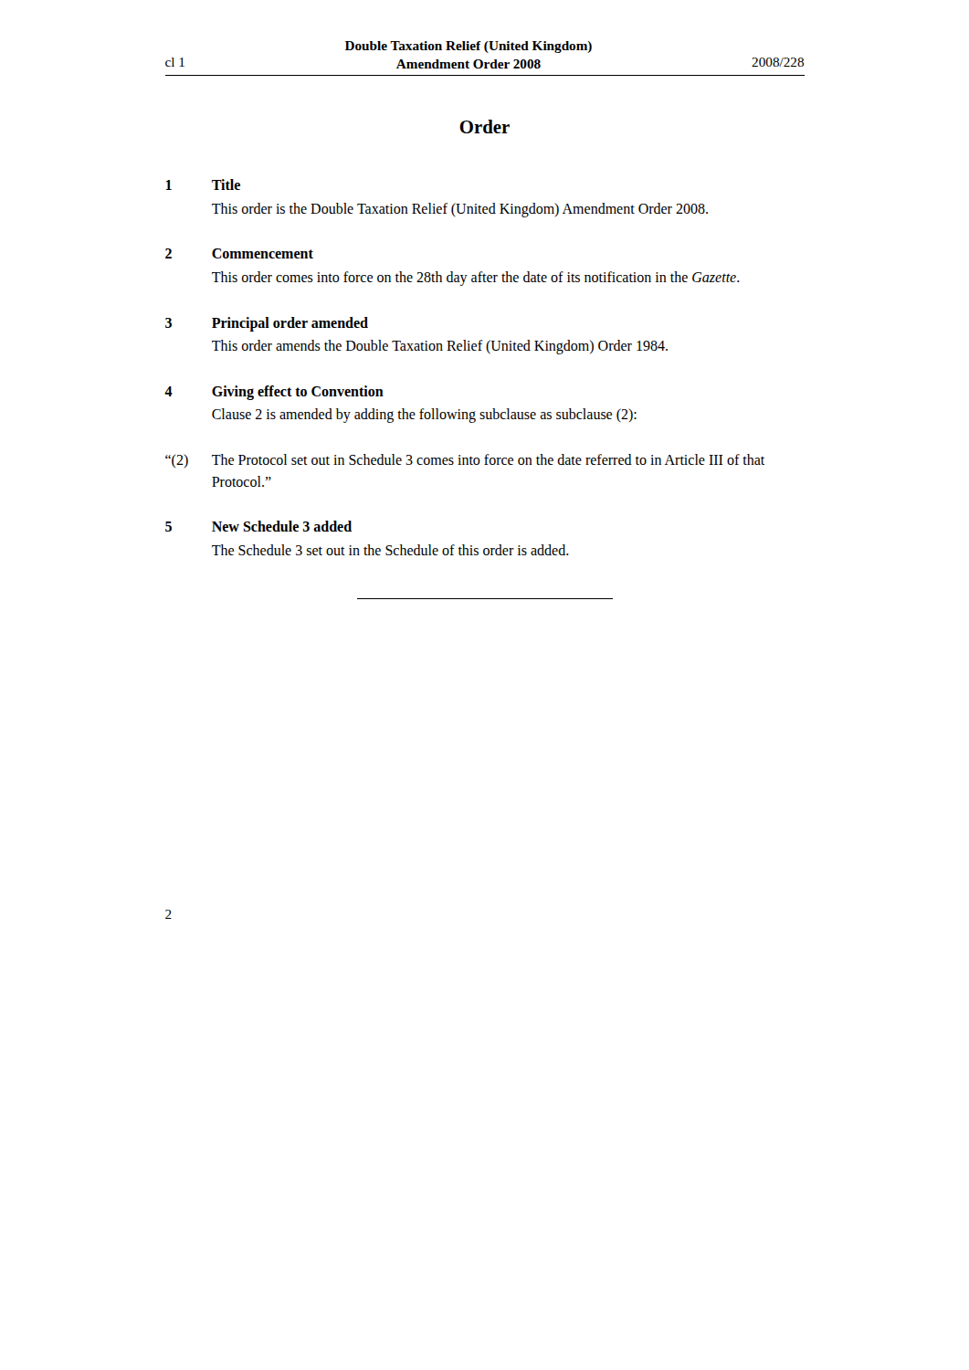cl 1
Double Taxation Relief (United Kingdom)
Amendment Order 2008
2008/228
Order
1
Title
This order is the Double Taxation Relief (United Kingdom) Amendment Order 2008.
2
Commencement
This order comes into force on the 28th day after the date of its notification in the Gazette.
3
Principal order amended
This order amends the Double Taxation Relief (United Kingdom) Order 1984.
4
Giving effect to Convention
Clause 2 is amended by adding the following subclause as subclause (2):
“(2)
The Protocol set out in Schedule 3 comes into force on the date referred to in Article III of that Protocol.”
5
New Schedule 3 added
The Schedule 3 set out in the Schedule of this order is added.
2